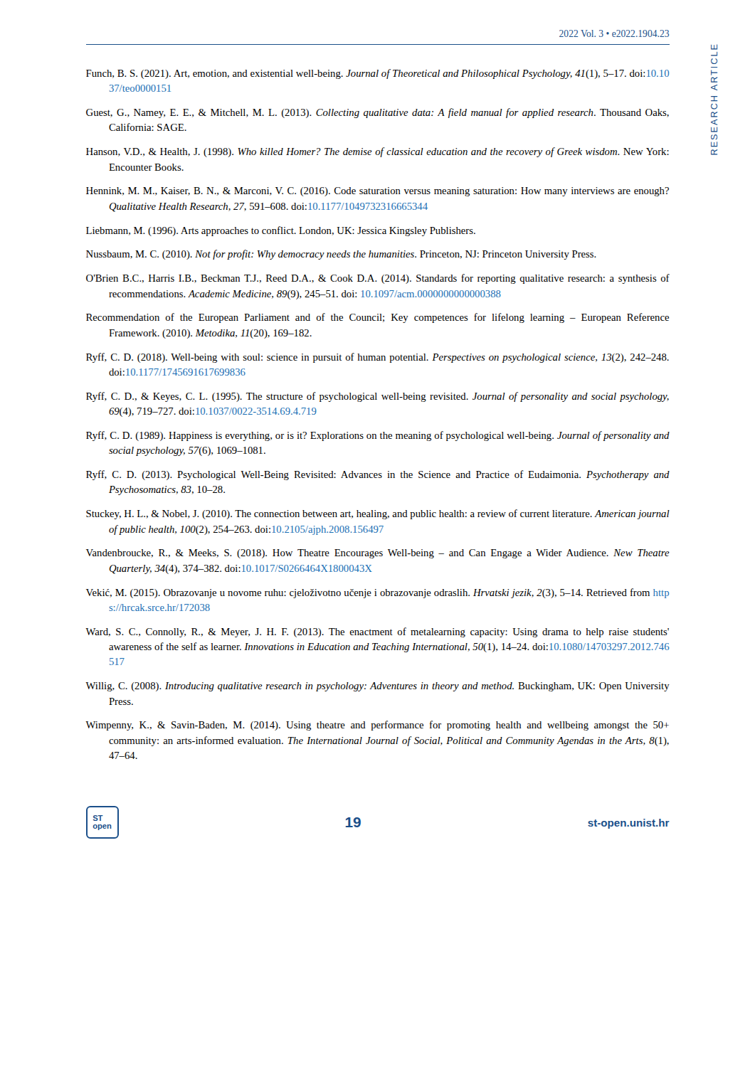2022 Vol. 3 • e2022.1904.23
RESEARCH ARTICLE
Funch, B. S. (2021). Art, emotion, and existential well-being. Journal of Theoretical and Philosophical Psychology, 41(1), 5–17. doi:10.1037/teo0000151
Guest, G., Namey, E. E., & Mitchell, M. L. (2013). Collecting qualitative data: A field manual for applied research. Thousand Oaks, California: SAGE.
Hanson, V.D., & Health, J. (1998). Who killed Homer? The demise of classical education and the recovery of Greek wisdom. New York: Encounter Books.
Hennink, M. M., Kaiser, B. N., & Marconi, V. C. (2016). Code saturation versus meaning saturation: How many interviews are enough? Qualitative Health Research, 27, 591–608. doi:10.1177/1049732316665344
Liebmann, M. (1996). Arts approaches to conflict. London, UK: Jessica Kingsley Publishers.
Nussbaum, M. C. (2010). Not for profit: Why democracy needs the humanities. Princeton, NJ: Princeton University Press.
O'Brien B.C., Harris I.B., Beckman T.J., Reed D.A., & Cook D.A. (2014). Standards for reporting qualitative research: a synthesis of recommendations. Academic Medicine, 89(9), 245–51. doi: 10.1097/acm.0000000000000388
Recommendation of the European Parliament and of the Council; Key competences for lifelong learning – European Reference Framework. (2010). Metodika, 11(20), 169–182.
Ryff, C. D. (2018). Well-being with soul: science in pursuit of human potential. Perspectives on psychological science, 13(2), 242–248. doi:10.1177/1745691617699836
Ryff, C. D., & Keyes, C. L. (1995). The structure of psychological well-being revisited. Journal of personality and social psychology, 69(4), 719–727. doi:10.1037/0022-3514.69.4.719
Ryff, C. D. (1989). Happiness is everything, or is it? Explorations on the meaning of psychological well-being. Journal of personality and social psychology, 57(6), 1069–1081.
Ryff, C. D. (2013). Psychological Well-Being Revisited: Advances in the Science and Practice of Eudaimonia. Psychotherapy and Psychosomatics, 83, 10–28.
Stuckey, H. L., & Nobel, J. (2010). The connection between art, healing, and public health: a review of current literature. American journal of public health, 100(2), 254–263. doi:10.2105/ajph.2008.156497
Vandenbroucke, R., & Meeks, S. (2018). How Theatre Encourages Well-being – and Can Engage a Wider Audience. New Theatre Quarterly, 34(4), 374–382. doi:10.1017/S0266464X1800043X
Vekić, M. (2015). Obrazovanje u novome ruhu: cjeloživotno učenje i obrazovanje odraslih. Hrvatski jezik, 2(3), 5–14. Retrieved from https://hrcak.srce.hr/172038
Ward, S. C., Connolly, R., & Meyer, J. H. F. (2013). The enactment of metalearning capacity: Using drama to help raise students' awareness of the self as learner. Innovations in Education and Teaching International, 50(1), 14–24. doi:10.1080/14703297.2012.746517
Willig, C. (2008). Introducing qualitative research in psychology: Adventures in theory and method. Buckingham, UK: Open University Press.
Wimpenny, K., & Savin-Baden, M. (2014). Using theatre and performance for promoting health and wellbeing amongst the 50+ community: an arts-informed evaluation. The International Journal of Social, Political and Community Agendas in the Arts, 8(1), 47–64.
ST
open
19
st-open.unist.hr